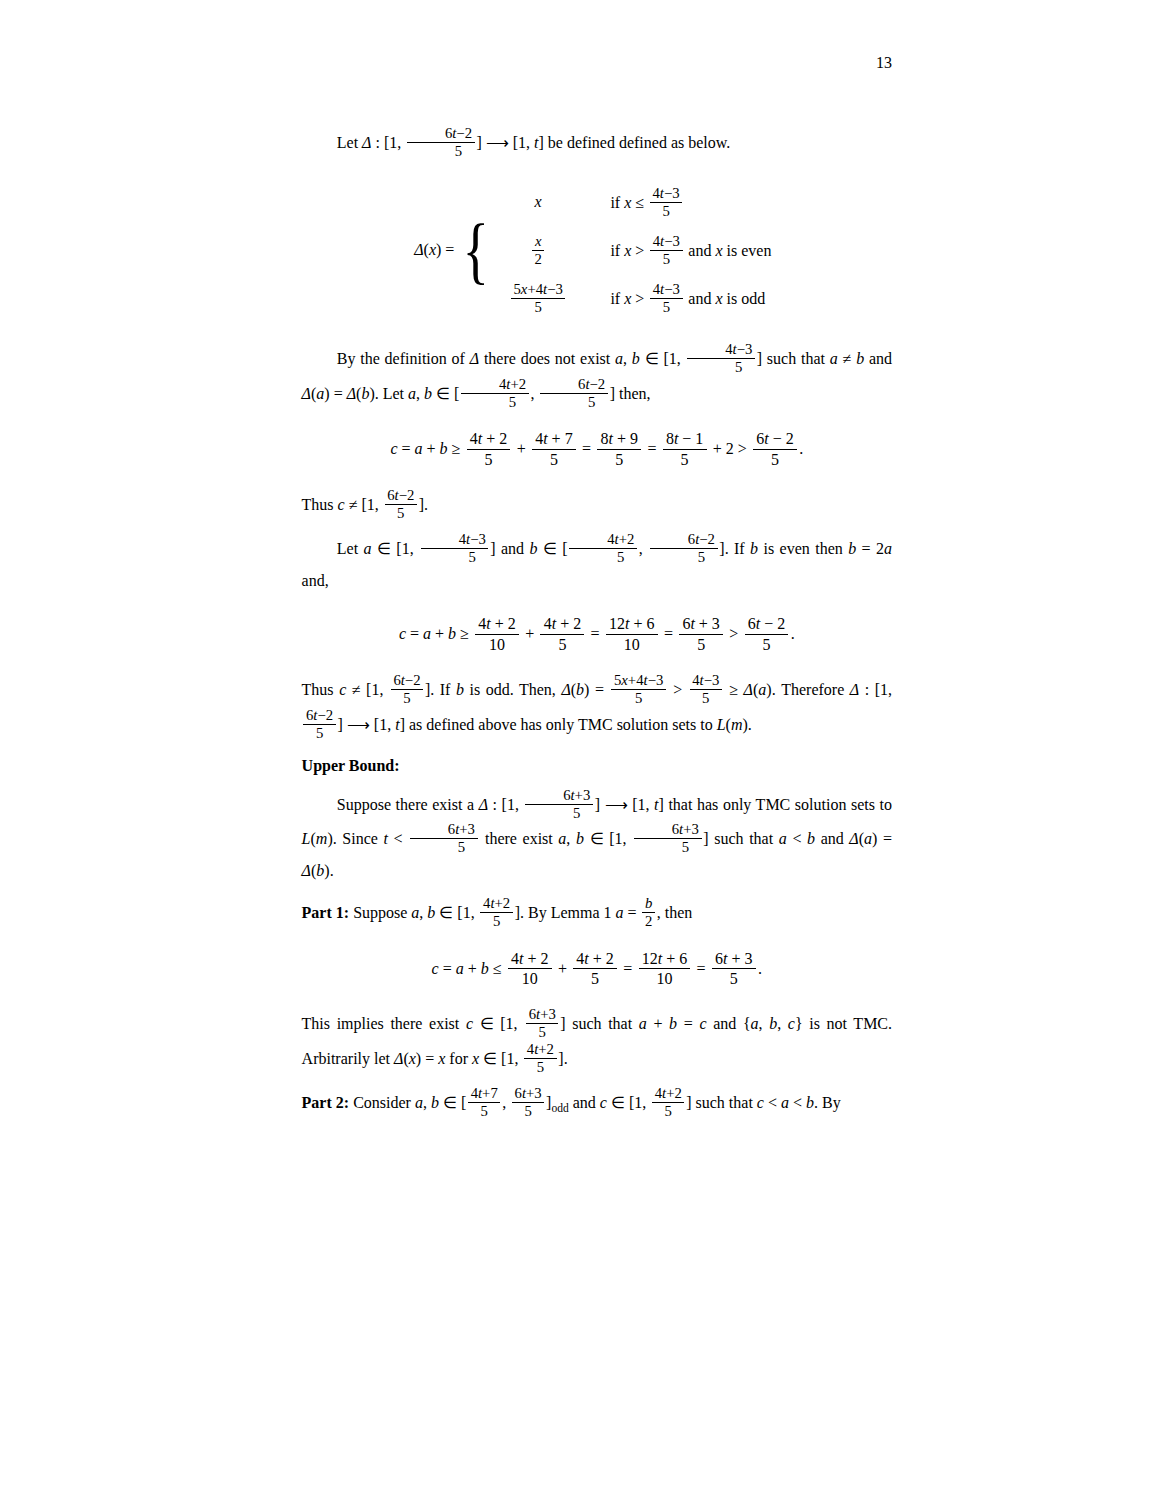13
Let Δ : [1, 6t−25] ⟶ [1, t] be defined defined as below.
Δ(x) ={
| x | if x ≤ 4 t −3 5 |
| x 2 | if x > 4 t −3 5 and x is even |
| 5 x +4 t −3 5 | if x > 4 t −3 5 and x is odd |
By the definition of Δ there does not exist a, b ∈ [1, 4t−35] such that a ≠ b and Δ(a) = Δ(b). Let a, b ∈ [4t+25, 6t−25] then,
c = a + b ≥ 4t + 25 + 4t + 75 = 8t + 95 = 8t − 15 + 2 > 6t − 25.
Thus c ≠ [1, 6t−25].
Let a ∈ [1, 4t−35] and b ∈ [4t+25, 6t−25]. If b is even then b = 2a and,
c = a + b ≥ 4t + 210 + 4t + 25 = 12t + 610 = 6t + 35 > 6t − 25.
Thus c ≠ [1, 6t−25]. If b is odd. Then, Δ(b) = 5x+4t−35 > 4t−35 ≥ Δ(a). Therefore Δ : [1, 6t−25] ⟶ [1, t] as defined above has only TMC solution sets to L(m).
Upper Bound:
Suppose there exist a Δ : [1, 6t+35] ⟶ [1, t] that has only TMC solution sets to L(m). Since t < 6t+35 there exist a, b ∈ [1, 6t+35] such that a < b and Δ(a) = Δ(b).
Part 1: Suppose a, b ∈ [1, 4t+25]. By Lemma 1 a = b 2, then
c = a + b ≤ 4t + 210 + 4t + 25 = 12t + 610 = 6t + 35.
This implies there exist c ∈ [1, 6t+35] such that a + b = c and {a, b, c} is not TMC. Arbitrarily let Δ(x) = x for x ∈ [1, 4t+25].
Part 2: Consider a, b ∈ [4t+75, 6t+35]odd and c ∈ [1, 4t+25] such that c < a < b. By